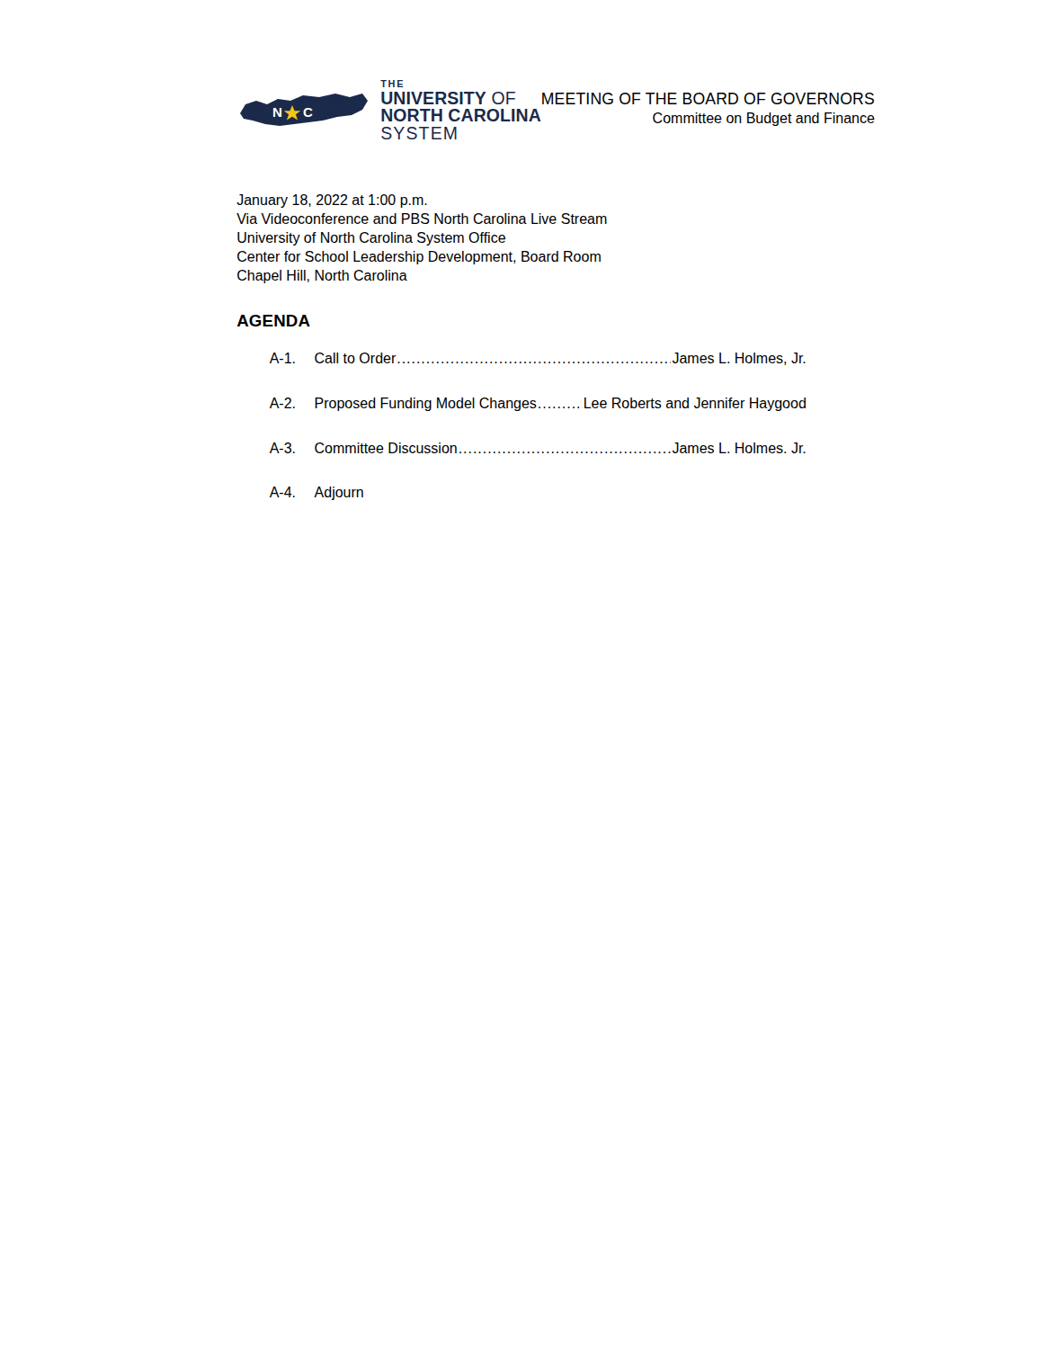N C
THE
UNIVERSITY OF
NORTH CAROLINA
SYSTEM
MEETING OF THE BOARD OF GOVERNORS
Committee on Budget and Finance
January 18, 2022 at 1:00 p.m.
Via Videoconference and PBS North Carolina Live Stream
University of North Carolina System Office
Center for School Leadership Development, Board Room
Chapel Hill, North Carolina
AGENDA
A-1. Call to Order ................................................................................................................ James L. Holmes, Jr.
A-2. Proposed Funding Model Changes .................................................. Lee Roberts and Jennifer Haygood
A-3. Committee Discussion ............................................................................................ James L. Holmes. Jr.
A-4. Adjourn